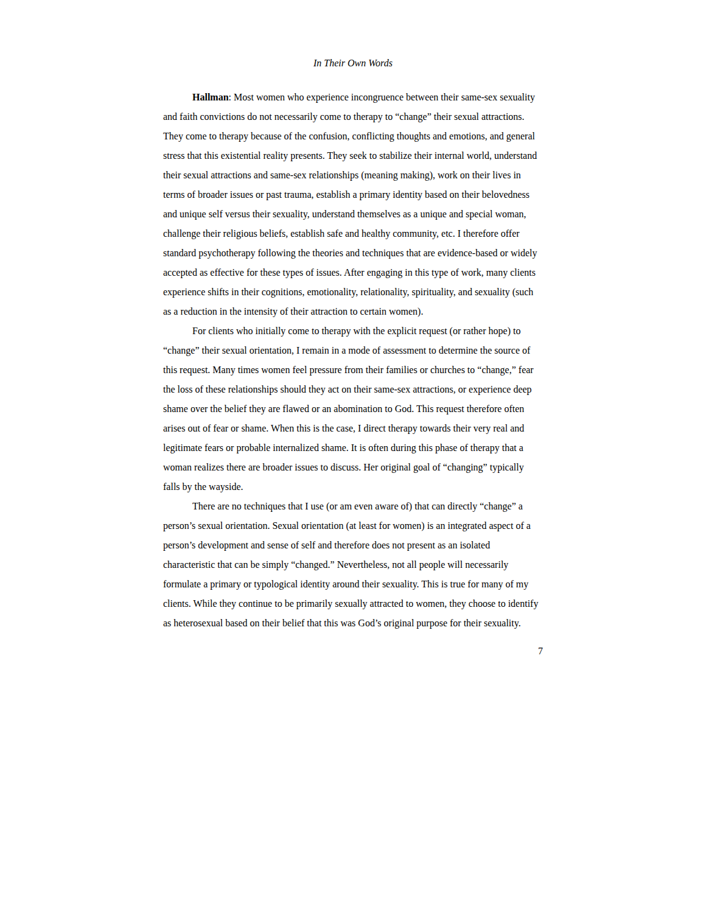In Their Own Words
Hallman: Most women who experience incongruence between their same-sex sexuality and faith convictions do not necessarily come to therapy to “change” their sexual attractions. They come to therapy because of the confusion, conflicting thoughts and emotions, and general stress that this existential reality presents. They seek to stabilize their internal world, understand their sexual attractions and same-sex relationships (meaning making), work on their lives in terms of broader issues or past trauma, establish a primary identity based on their belovedness and unique self versus their sexuality, understand themselves as a unique and special woman, challenge their religious beliefs, establish safe and healthy community, etc. I therefore offer standard psychotherapy following the theories and techniques that are evidence-based or widely accepted as effective for these types of issues. After engaging in this type of work, many clients experience shifts in their cognitions, emotionality, relationality, spirituality, and sexuality (such as a reduction in the intensity of their attraction to certain women).
For clients who initially come to therapy with the explicit request (or rather hope) to “change” their sexual orientation, I remain in a mode of assessment to determine the source of this request. Many times women feel pressure from their families or churches to “change,” fear the loss of these relationships should they act on their same-sex attractions, or experience deep shame over the belief they are flawed or an abomination to God. This request therefore often arises out of fear or shame. When this is the case, I direct therapy towards their very real and legitimate fears or probable internalized shame. It is often during this phase of therapy that a woman realizes there are broader issues to discuss. Her original goal of “changing” typically falls by the wayside.
There are no techniques that I use (or am even aware of) that can directly “change” a person’s sexual orientation. Sexual orientation (at least for women) is an integrated aspect of a person’s development and sense of self and therefore does not present as an isolated characteristic that can be simply “changed.” Nevertheless, not all people will necessarily formulate a primary or typological identity around their sexuality. This is true for many of my clients. While they continue to be primarily sexually attracted to women, they choose to identify as heterosexual based on their belief that this was God’s original purpose for their sexuality.
7